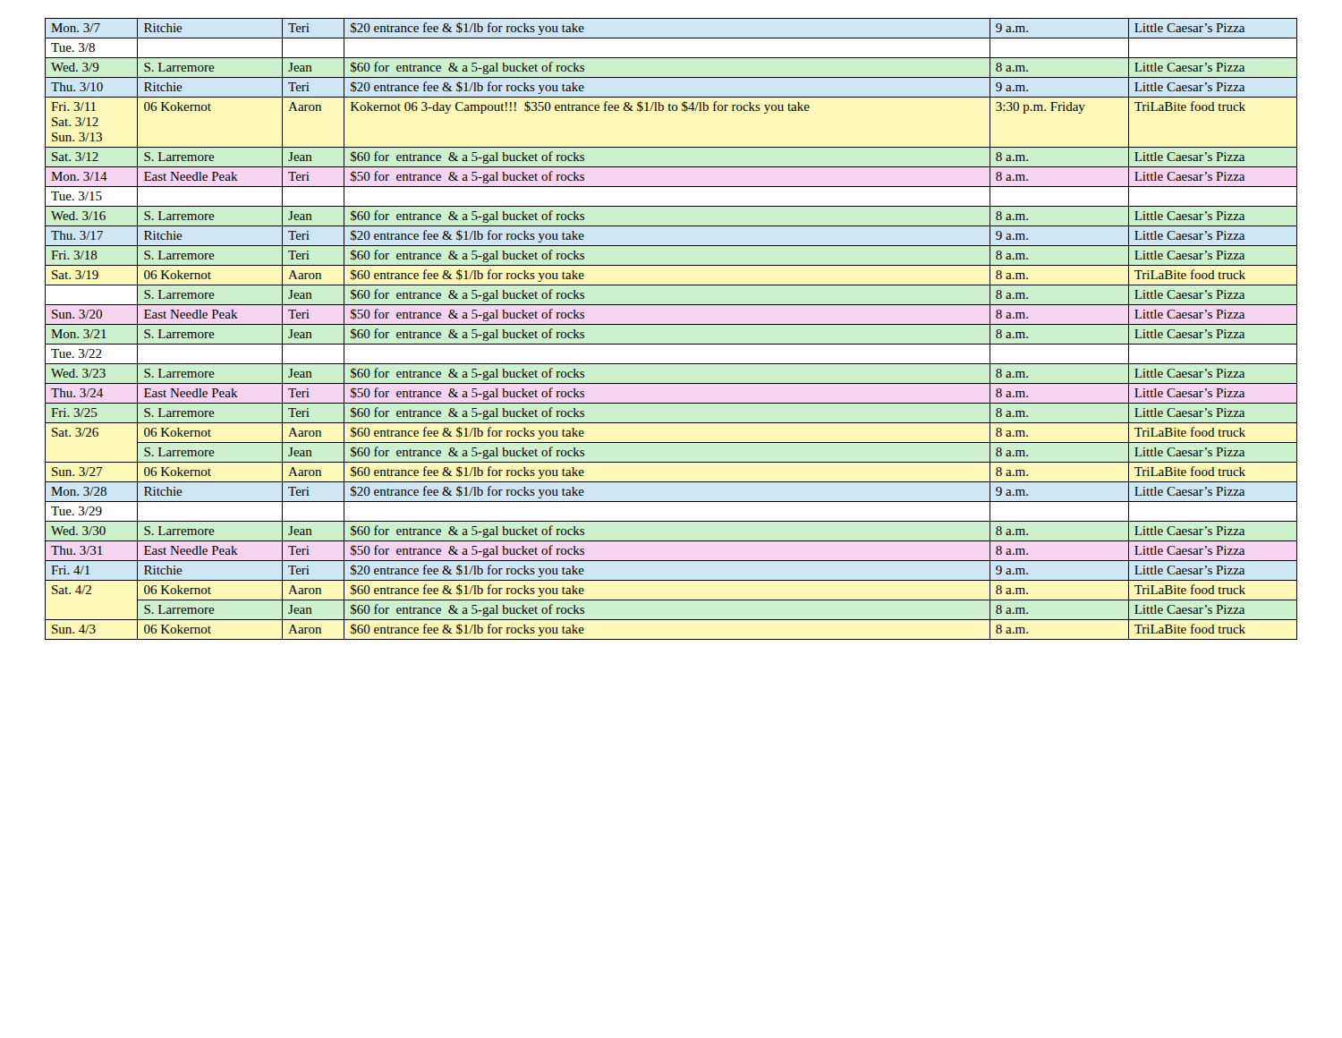| Mon. 3/7 | Ritchie | Teri | $20 entrance fee & $1/lb for rocks you take | 9 a.m. | Little Caesar’s Pizza |
| Tue. 3/8 | | | | | |
| Wed. 3/9 | S. Larremore | Jean | $60 for entrance & a 5-gal bucket of rocks | 8 a.m. | Little Caesar’s Pizza |
| Thu. 3/10 | Ritchie | Teri | $20 entrance fee & $1/lb for rocks you take | 9 a.m. | Little Caesar’s Pizza |
| Fri. 3/11 Sat. 3/12 Sun. 3/13 | 06 Kokernot | Aaron | Kokernot 06 3-day Campout!!! $350 entrance fee & $1/lb to $4/lb for rocks you take | 3:30 p.m. Friday | TriLaBite food truck |
| Sat. 3/12 | S. Larremore | Jean | $60 for entrance & a 5-gal bucket of rocks | 8 a.m. | Little Caesar’s Pizza |
| Mon. 3/14 | East Needle Peak | Teri | $50 for entrance & a 5-gal bucket of rocks | 8 a.m. | Little Caesar’s Pizza |
| Tue. 3/15 | | | | | |
| Wed. 3/16 | S. Larremore | Jean | $60 for entrance & a 5-gal bucket of rocks | 8 a.m. | Little Caesar’s Pizza |
| Thu. 3/17 | Ritchie | Teri | $20 entrance fee & $1/lb for rocks you take | 9 a.m. | Little Caesar’s Pizza |
| Fri. 3/18 | S. Larremore | Teri | $60 for entrance & a 5-gal bucket of rocks | 8 a.m. | Little Caesar’s Pizza |
| Sat. 3/19 | 06 Kokernot | Aaron | $60 entrance fee & $1/lb for rocks you take | 8 a.m. | TriLaBite food truck |
| | S. Larremore | Jean | $60 for entrance & a 5-gal bucket of rocks | 8 a.m. | Little Caesar’s Pizza |
| Sun. 3/20 | East Needle Peak | Teri | $50 for entrance & a 5-gal bucket of rocks | 8 a.m. | Little Caesar’s Pizza |
| Mon. 3/21 | S. Larremore | Jean | $60 for entrance & a 5-gal bucket of rocks | 8 a.m. | Little Caesar’s Pizza |
| Tue. 3/22 | | | | | |
| Wed. 3/23 | S. Larremore | Jean | $60 for entrance & a 5-gal bucket of rocks | 8 a.m. | Little Caesar’s Pizza |
| Thu. 3/24 | East Needle Peak | Teri | $50 for entrance & a 5-gal bucket of rocks | 8 a.m. | Little Caesar’s Pizza |
| Fri. 3/25 | S. Larremore | Teri | $60 for entrance & a 5-gal bucket of rocks | 8 a.m. | Little Caesar’s Pizza |
| Sat. 3/26 | 06 Kokernot | Aaron | $60 entrance fee & $1/lb for rocks you take | 8 a.m. | TriLaBite food truck |
| S. Larremore | Jean | $60 for entrance & a 5-gal bucket of rocks | 8 a.m. | Little Caesar’s Pizza |
| Sun. 3/27 | 06 Kokernot | Aaron | $60 entrance fee & $1/lb for rocks you take | 8 a.m. | TriLaBite food truck |
| Mon. 3/28 | Ritchie | Teri | $20 entrance fee & $1/lb for rocks you take | 9 a.m. | Little Caesar’s Pizza |
| Tue. 3/29 | | | | | |
| Wed. 3/30 | S. Larremore | Jean | $60 for entrance & a 5-gal bucket of rocks | 8 a.m. | Little Caesar’s Pizza |
| Thu. 3/31 | East Needle Peak | Teri | $50 for entrance & a 5-gal bucket of rocks | 8 a.m. | Little Caesar’s Pizza |
| Fri. 4/1 | Ritchie | Teri | $20 entrance fee & $1/lb for rocks you take | 9 a.m. | Little Caesar’s Pizza |
| Sat. 4/2 | 06 Kokernot | Aaron | $60 entrance fee & $1/lb for rocks you take | 8 a.m. | TriLaBite food truck |
| S. Larremore | Jean | $60 for entrance & a 5-gal bucket of rocks | 8 a.m. | Little Caesar’s Pizza |
| Sun. 4/3 | 06 Kokernot | Aaron | $60 entrance fee & $1/lb for rocks you take | 8 a.m. | TriLaBite food truck |